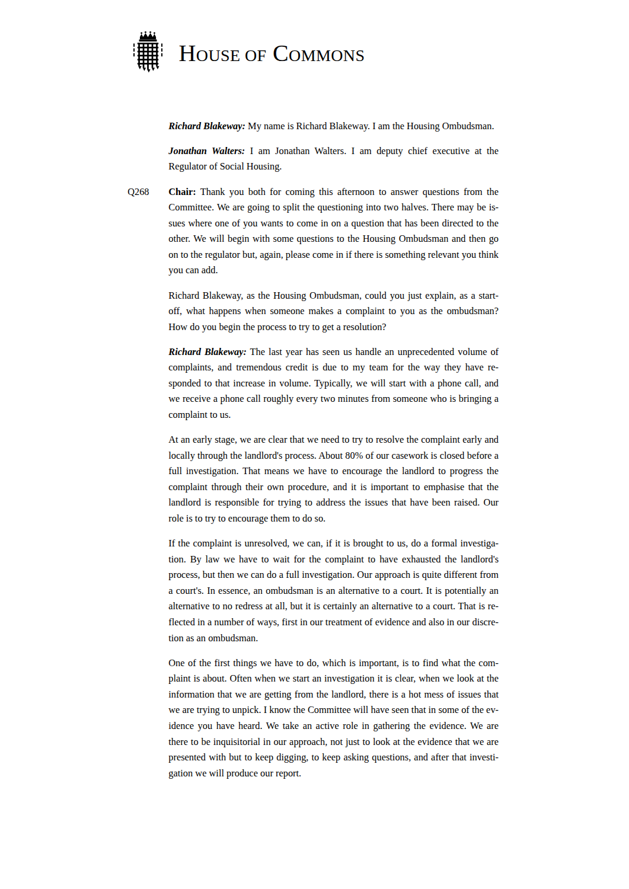HOUSE OF COMMONS
Richard Blakeway: My name is Richard Blakeway. I am the Housing Ombudsman.
Jonathan Walters: I am Jonathan Walters. I am deputy chief executive at the Regulator of Social Housing.
Q268
Chair: Thank you both for coming this afternoon to answer questions from the Committee. We are going to split the questioning into two halves. There may be issues where one of you wants to come in on a question that has been directed to the other. We will begin with some questions to the Housing Ombudsman and then go on to the regulator but, again, please come in if there is something relevant you think you can add.
Richard Blakeway, as the Housing Ombudsman, could you just explain, as a start-off, what happens when someone makes a complaint to you as the ombudsman? How do you begin the process to try to get a resolution?
Richard Blakeway: The last year has seen us handle an unprecedented volume of complaints, and tremendous credit is due to my team for the way they have responded to that increase in volume. Typically, we will start with a phone call, and we receive a phone call roughly every two minutes from someone who is bringing a complaint to us.
At an early stage, we are clear that we need to try to resolve the complaint early and locally through the landlord's process. About 80% of our casework is closed before a full investigation. That means we have to encourage the landlord to progress the complaint through their own procedure, and it is important to emphasise that the landlord is responsible for trying to address the issues that have been raised. Our role is to try to encourage them to do so.
If the complaint is unresolved, we can, if it is brought to us, do a formal investigation. By law we have to wait for the complaint to have exhausted the landlord's process, but then we can do a full investigation. Our approach is quite different from a court's. In essence, an ombudsman is an alternative to a court. It is potentially an alternative to no redress at all, but it is certainly an alternative to a court. That is reflected in a number of ways, first in our treatment of evidence and also in our discretion as an ombudsman.
One of the first things we have to do, which is important, is to find what the complaint is about. Often when we start an investigation it is clear, when we look at the information that we are getting from the landlord, there is a hot mess of issues that we are trying to unpick. I know the Committee will have seen that in some of the evidence you have heard. We take an active role in gathering the evidence. We are there to be inquisitorial in our approach, not just to look at the evidence that we are presented with but to keep digging, to keep asking questions, and after that investigation we will produce our report.